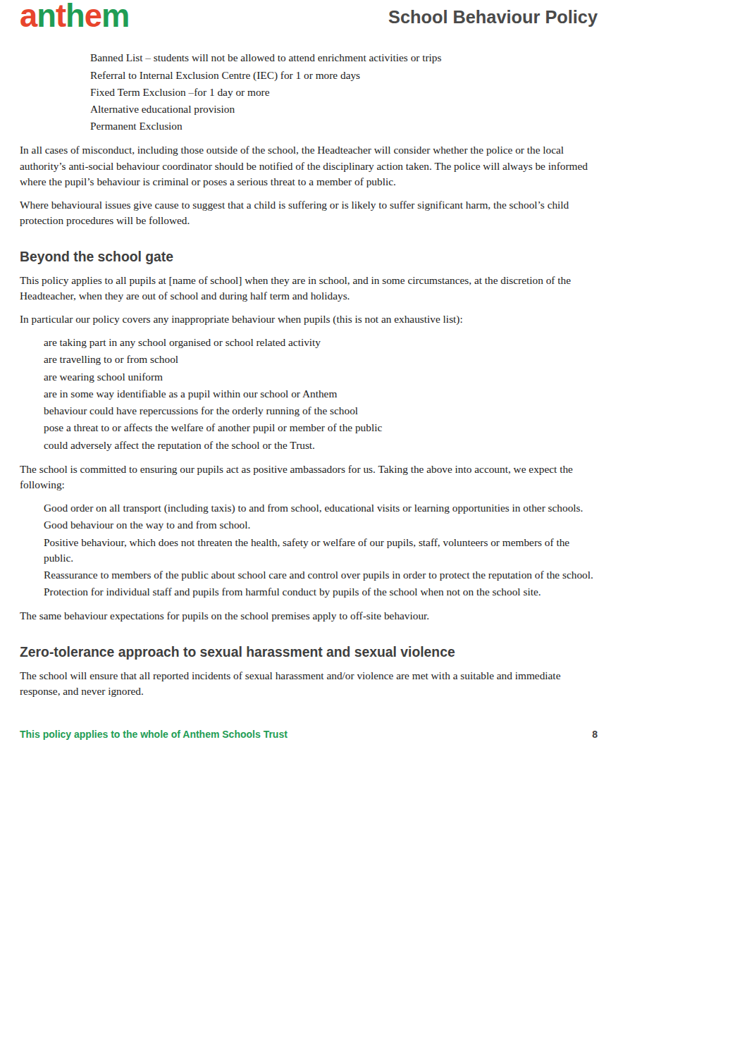anthem
School Behaviour Policy
Banned List – students will not be allowed to attend enrichment activities or trips
Referral to Internal Exclusion Centre (IEC) for 1 or more days
Fixed Term Exclusion –for 1 day or more
Alternative educational provision
Permanent Exclusion
In all cases of misconduct, including those outside of the school, the Headteacher will consider whether the police or the local authority’s anti-social behaviour coordinator should be notified of the disciplinary action taken. The police will always be informed where the pupil’s behaviour is criminal or poses a serious threat to a member of public.
Where behavioural issues give cause to suggest that a child is suffering or is likely to suffer significant harm, the school’s child protection procedures will be followed.
Beyond the school gate
This policy applies to all pupils at [name of school] when they are in school, and in some circumstances, at the discretion of the Headteacher, when they are out of school and during half term and holidays.
In particular our policy covers any inappropriate behaviour when pupils (this is not an exhaustive list):
are taking part in any school organised or school related activity
are travelling to or from school
are wearing school uniform
are in some way identifiable as a pupil within our school or Anthem
behaviour could have repercussions for the orderly running of the school
pose a threat to or affects the welfare of another pupil or member of the public
could adversely affect the reputation of the school or the Trust.
The school is committed to ensuring our pupils act as positive ambassadors for us. Taking the above into account, we expect the following:
Good order on all transport (including taxis) to and from school, educational visits or learning opportunities in other schools.
Good behaviour on the way to and from school.
Positive behaviour, which does not threaten the health, safety or welfare of our pupils, staff, volunteers or members of the public.
Reassurance to members of the public about school care and control over pupils in order to protect the reputation of the school.
Protection for individual staff and pupils from harmful conduct by pupils of the school when not on the school site.
The same behaviour expectations for pupils on the school premises apply to off-site behaviour.
Zero-tolerance approach to sexual harassment and sexual violence
The school will ensure that all reported incidents of sexual harassment and/or violence are met with a suitable and immediate response, and never ignored.
This policy applies to the whole of Anthem Schools Trust 8